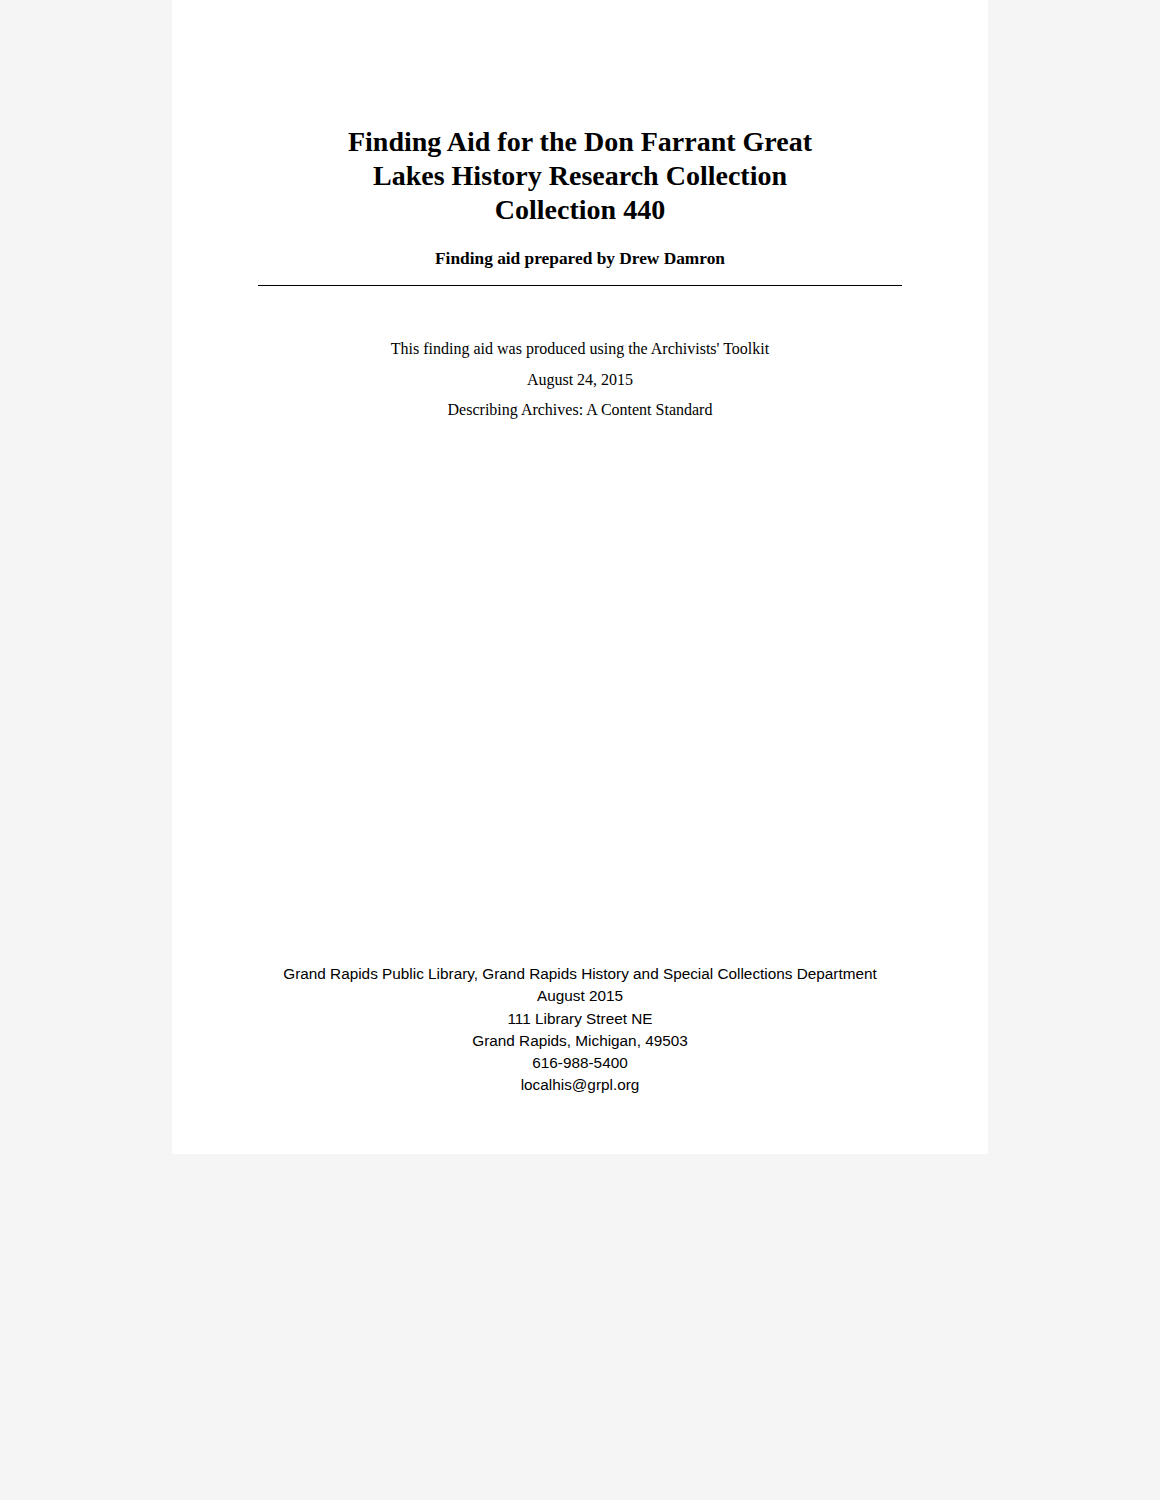Finding Aid for the Don Farrant Great Lakes History Research Collection Collection 440
Finding aid prepared by Drew Damron
This finding aid was produced using the Archivists' Toolkit
August 24, 2015
Describing Archives: A Content Standard
Grand Rapids Public Library, Grand Rapids History and Special Collections Department
August 2015
111 Library Street NE
Grand Rapids, Michigan, 49503
616-988-5400
localhis@grpl.org